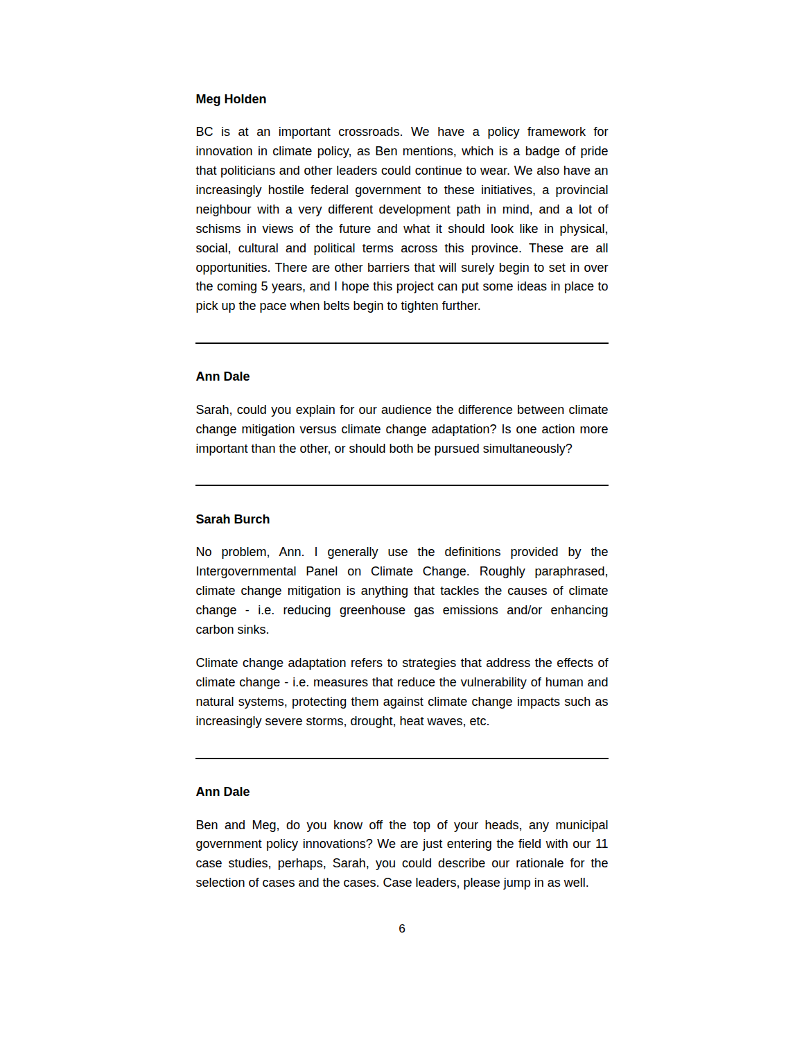Meg Holden
BC is at an important crossroads. We have a policy framework for innovation in climate policy, as Ben mentions, which is a badge of pride that politicians and other leaders could continue to wear. We also have an increasingly hostile federal government to these initiatives, a provincial neighbour with a very different development path in mind, and a lot of schisms in views of the future and what it should look like in physical, social, cultural and political terms across this province. These are all opportunities. There are other barriers that will surely begin to set in over the coming 5 years, and I hope this project can put some ideas in place to pick up the pace when belts begin to tighten further.
Ann Dale
Sarah, could you explain for our audience the difference between climate change mitigation versus climate change adaptation? Is one action more important than the other, or should both be pursued simultaneously?
Sarah Burch
No problem, Ann. I generally use the definitions provided by the Intergovernmental Panel on Climate Change. Roughly paraphrased, climate change mitigation is anything that tackles the causes of climate change - i.e. reducing greenhouse gas emissions and/or enhancing carbon sinks.
Climate change adaptation refers to strategies that address the effects of climate change - i.e. measures that reduce the vulnerability of human and natural systems, protecting them against climate change impacts such as increasingly severe storms, drought, heat waves, etc.
Ann Dale
Ben and Meg, do you know off the top of your heads, any municipal government policy innovations? We are just entering the field with our 11 case studies, perhaps, Sarah, you could describe our rationale for the selection of cases and the cases. Case leaders, please jump in as well.
6